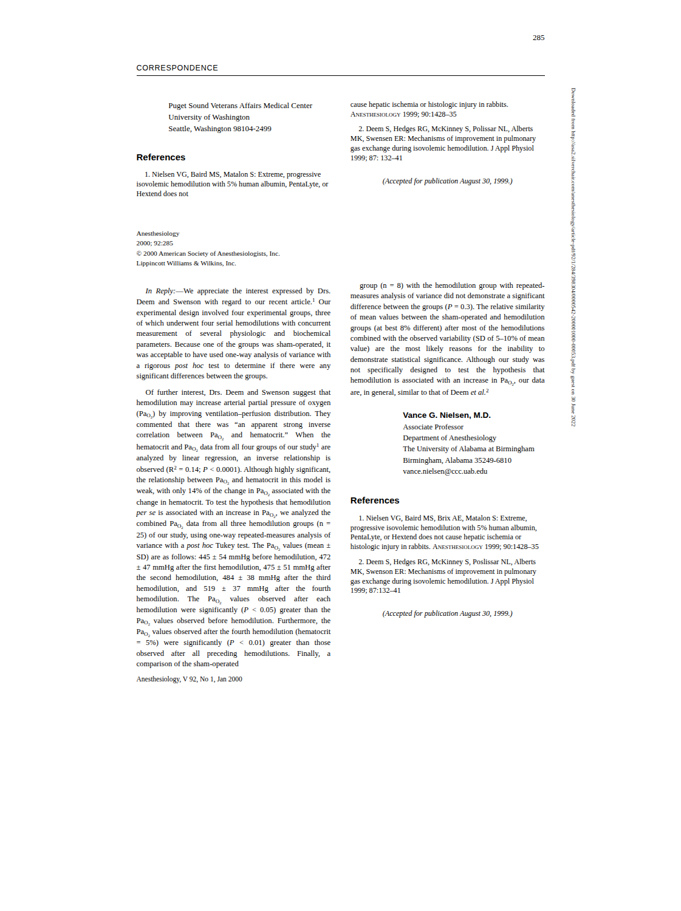285
CORRESPONDENCE
Puget Sound Veterans Affairs Medical Center
University of Washington
Seattle, Washington 98104-2499
References
Nielsen VG, Baird MS, Matalon S: Extreme, progressive isovolemic hemodilution with 5% human albumin, PentaLyte, or Hextend does not
Anesthesiology
2000; 92:285
© 2000 American Society of Anesthesiologists, Inc.
Lippincott Williams & Wilkins, Inc.
In Reply:—We appreciate the interest expressed by Drs. Deem and Swenson with regard to our recent article.1 Our experimental design involved four experimental groups, three of which underwent four serial hemodilutions with concurrent measurement of several physiologic and biochemical parameters. Because one of the groups was sham-operated, it was acceptable to have used one-way analysis of variance with a rigorous post hoc test to determine if there were any significant differences between the groups.
Of further interest, Drs. Deem and Swenson suggest that hemodilution may increase arterial partial pressure of oxygen (PaO2) by improving ventilation–perfusion distribution. They commented that there was “an apparent strong inverse correlation between PaO2 and hematocrit.” When the hematocrit and PaO2 data from all four groups of our study1 are analyzed by linear regression, an inverse relationship is observed (R2 = 0.14; P < 0.0001). Although highly significant, the relationship between PaO2 and hematocrit in this model is weak, with only 14% of the change in PaO2 associated with the change in hematocrit. To test the hypothesis that hemodilution per se is associated with an increase in PaO2, we analyzed the combined PaO2 data from all three hemodilution groups (n = 25) of our study, using one-way repeated-measures analysis of variance with a post hoc Tukey test. The PaO2 values (mean ± SD) are as follows: 445 ± 54 mmHg before hemodilution, 472 ± 47 mmHg after the first hemodilution, 475 ± 51 mmHg after the second hemodilution, 484 ± 38 mmHg after the third hemodilution, and 519 ± 37 mmHg after the fourth hemodilution. The PaO2 values observed after each hemodilution were significantly (P < 0.05) greater than the PaO2 values observed before hemodilution. Furthermore, the PaO2 values observed after the fourth hemodilution (hematocrit = 5%) were significantly (P < 0.01) greater than those observed after all preceding hemodilutions. Finally, a comparison of the sham-operated
cause hepatic ischemia or histologic injury in rabbits. Anesthesiology 1999; 90:1428–35
Deem S, Hedges RG, McKinney S, Polissar NL, Alberts MK, Swensen ER: Mechanisms of improvement in pulmonary gas exchange during isovolemic hemodilution. J Appl Physiol 1999; 87: 132–41
(Accepted for publication August 30, 1999.)
group (n = 8) with the hemodilution group with repeated-measures analysis of variance did not demonstrate a significant difference between the groups (P = 0.3). The relative similarity of mean values between the sham-operated and hemodilution groups (at best 8% different) after most of the hemodilutions combined with the observed variability (SD of 5–10% of mean value) are the most likely reasons for the inability to demonstrate statistical significance. Although our study was not specifically designed to test the hypothesis that hemodilution is associated with an increase in PaO2, our data are, in general, similar to that of Deem et al.2
Vance G. Nielsen, M.D.
Associate Professor
Department of Anesthesiology
The University of Alabama at Birmingham
Birmingham, Alabama 35249-6810
vance.nielsen@ccc.uab.edu
References
Nielsen VG, Baird MS, Brix AE, Matalon S: Extreme, progressive isovolemic hemodilution with 5% human albumin, PentaLyte, or Hextend does not cause hepatic ischemia or histologic injury in rabbits. Anesthesiology 1999; 90:1428–35
Deem S, Hedges RG, McKinney S, Poslissar NL, Alberts MK, Swenson ER: Mechanisms of improvement in pulmonary gas exchange during isovolemic hemodilution. J Appl Physiol 1999; 87:132–41
(Accepted for publication August 30, 1999.)
Anesthesiology, V 92, No 1, Jan 2000
Downloaded from http://asa2.silverchair.com/anesthesiology/article-pdf/92/1/284/398304/0000542-200001000-00053.pdf by guest on 30 June 2022